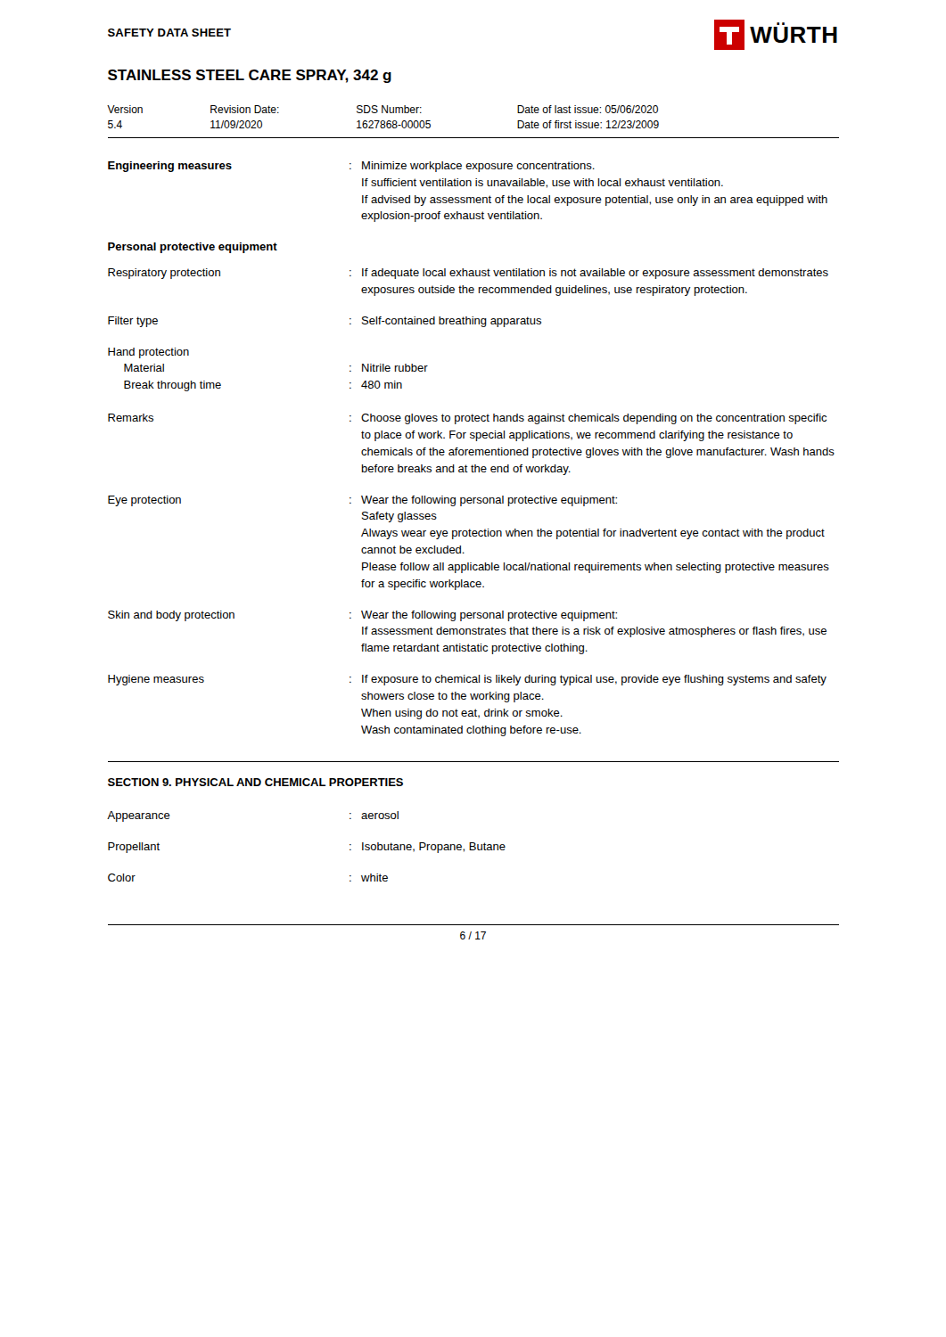WÜRTH
SAFETY DATA SHEET
STAINLESS STEEL CARE SPRAY, 342 g
| Version 5.4 | Revision Date: 11/09/2020 | SDS Number: 1627868-00005 | Date of last issue: 05/06/2020 Date of first issue: 12/23/2009 |
| Engineering measures | : | Minimize workplace exposure concentrations. If sufficient ventilation is unavailable, use with local exhaust ventilation. If advised by assessment of the local exposure potential, use only in an area equipped with explosion-proof exhaust ventilation. |
| Personal protective equipment |
| Respiratory protection | : | If adequate local exhaust ventilation is not available or exposure assessment demonstrates exposures outside the recommended guidelines, use respiratory protection. |
| Filter type | : | Self-contained breathing apparatus |
| Hand protection Material Break through time | : : | Nitrile rubber 480 min |
| Remarks | : | Choose gloves to protect hands against chemicals depending on the concentration specific to place of work. For special applications, we recommend clarifying the resistance to chemicals of the aforementioned protective gloves with the glove manufacturer. Wash hands before breaks and at the end of workday. |
| Eye protection | : | Wear the following personal protective equipment: Safety glasses Always wear eye protection when the potential for inadvertent eye contact with the product cannot be excluded. Please follow all applicable local/national requirements when selecting protective measures for a specific workplace. |
| Skin and body protection | : | Wear the following personal protective equipment: If assessment demonstrates that there is a risk of explosive atmospheres or flash fires, use flame retardant antistatic protective clothing. |
| Hygiene measures | : | If exposure to chemical is likely during typical use, provide eye flushing systems and safety showers close to the working place. When using do not eat, drink or smoke. Wash contaminated clothing before re-use. |
SECTION 9. PHYSICAL AND CHEMICAL PROPERTIES
| Appearance | : | aerosol |
| Propellant | : | Isobutane, Propane, Butane |
| Color | : | white |
6 / 17